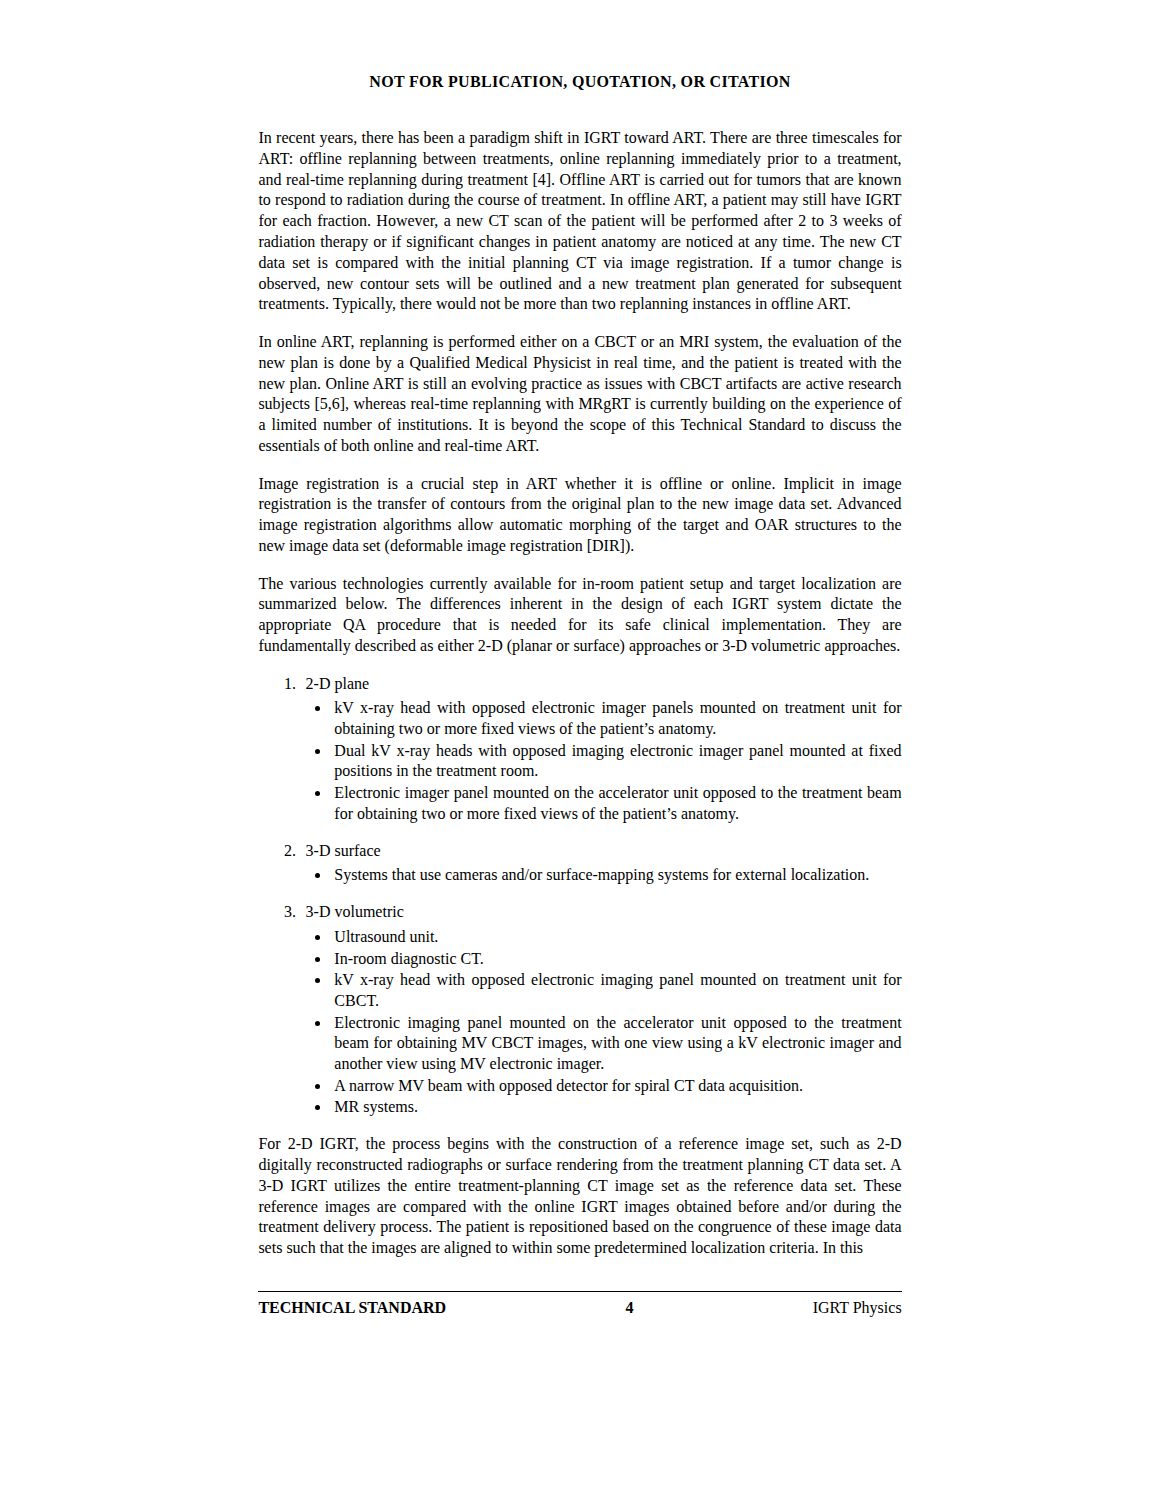NOT FOR PUBLICATION, QUOTATION, OR CITATION
In recent years, there has been a paradigm shift in IGRT toward ART. There are three timescales for ART: offline replanning between treatments, online replanning immediately prior to a treatment, and real-time replanning during treatment [4]. Offline ART is carried out for tumors that are known to respond to radiation during the course of treatment. In offline ART, a patient may still have IGRT for each fraction. However, a new CT scan of the patient will be performed after 2 to 3 weeks of radiation therapy or if significant changes in patient anatomy are noticed at any time. The new CT data set is compared with the initial planning CT via image registration. If a tumor change is observed, new contour sets will be outlined and a new treatment plan generated for subsequent treatments. Typically, there would not be more than two replanning instances in offline ART.
In online ART, replanning is performed either on a CBCT or an MRI system, the evaluation of the new plan is done by a Qualified Medical Physicist in real time, and the patient is treated with the new plan. Online ART is still an evolving practice as issues with CBCT artifacts are active research subjects [5,6], whereas real-time replanning with MRgRT is currently building on the experience of a limited number of institutions. It is beyond the scope of this Technical Standard to discuss the essentials of both online and real-time ART.
Image registration is a crucial step in ART whether it is offline or online. Implicit in image registration is the transfer of contours from the original plan to the new image data set. Advanced image registration algorithms allow automatic morphing of the target and OAR structures to the new image data set (deformable image registration [DIR]).
The various technologies currently available for in-room patient setup and target localization are summarized below. The differences inherent in the design of each IGRT system dictate the appropriate QA procedure that is needed for its safe clinical implementation. They are fundamentally described as either 2-D (planar or surface) approaches or 3-D volumetric approaches.
2-D plane
kV x-ray head with opposed electronic imager panels mounted on treatment unit for obtaining two or more fixed views of the patient’s anatomy.
Dual kV x-ray heads with opposed imaging electronic imager panel mounted at fixed positions in the treatment room.
Electronic imager panel mounted on the accelerator unit opposed to the treatment beam for obtaining two or more fixed views of the patient’s anatomy.
3-D surface
Systems that use cameras and/or surface-mapping systems for external localization.
3-D volumetric
Ultrasound unit.
In-room diagnostic CT.
kV x-ray head with opposed electronic imaging panel mounted on treatment unit for CBCT.
Electronic imaging panel mounted on the accelerator unit opposed to the treatment beam for obtaining MV CBCT images, with one view using a kV electronic imager and another view using MV electronic imager.
A narrow MV beam with opposed detector for spiral CT data acquisition.
MR systems.
For 2-D IGRT, the process begins with the construction of a reference image set, such as 2-D digitally reconstructed radiographs or surface rendering from the treatment planning CT data set. A 3-D IGRT utilizes the entire treatment-planning CT image set as the reference data set. These reference images are compared with the online IGRT images obtained before and/or during the treatment delivery process. The patient is repositioned based on the congruence of these image data sets such that the images are aligned to within some predetermined localization criteria. In this
TECHNICAL STANDARD 4 IGRT Physics